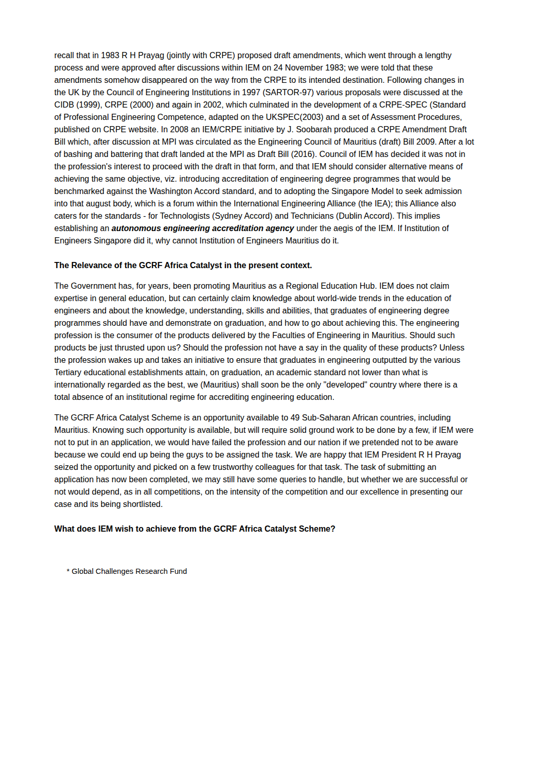recall that in 1983 R H Prayag (jointly with CRPE) proposed draft amendments, which went through a lengthy process and were approved after discussions within IEM on 24 November 1983; we were told that these amendments somehow disappeared on the way from the CRPE to its intended destination. Following changes in the UK by the Council of Engineering Institutions in 1997 (SARTOR-97) various proposals were discussed at the CIDB (1999), CRPE (2000) and again in 2002, which culminated in the development of a CRPE-SPEC (Standard of Professional Engineering Competence, adapted on the UKSPEC(2003) and a set of Assessment Procedures, published on CRPE website. In 2008 an IEM/CRPE initiative by J. Soobarah produced a CRPE Amendment Draft Bill which, after discussion at MPI was circulated as the Engineering Council of Mauritius (draft) Bill 2009. After a lot of bashing and battering that draft landed at the MPI as Draft Bill (2016). Council of IEM has decided it was not in the profession's interest to proceed with the draft in that form, and that IEM should consider alternative means of achieving the same objective, viz. introducing accreditation of engineering degree programmes that would be benchmarked against the Washington Accord standard, and to adopting the Singapore Model to seek admission into that august body, which is a forum within the International Engineering Alliance (the IEA); this Alliance also caters for the standards - for Technologists (Sydney Accord) and Technicians (Dublin Accord). This implies establishing an autonomous engineering accreditation agency under the aegis of the IEM. If Institution of Engineers Singapore did it, why cannot Institution of Engineers Mauritius do it.
The Relevance of the GCRF Africa Catalyst in the present context.
The Government has, for years, been promoting Mauritius as a Regional Education Hub. IEM does not claim expertise in general education, but can certainly claim knowledge about world-wide trends in the education of engineers and about the knowledge, understanding, skills and abilities, that graduates of engineering degree programmes should have and demonstrate on graduation, and how to go about achieving this. The engineering profession is the consumer of the products delivered by the Faculties of Engineering in Mauritius. Should such products be just thrusted upon us? Should the profession not have a say in the quality of these products? Unless the profession wakes up and takes an initiative to ensure that graduates in engineering outputted by the various Tertiary educational establishments attain, on graduation, an academic standard not lower than what is internationally regarded as the best, we (Mauritius) shall soon be the only "developed" country where there is a total absence of an institutional regime for accrediting engineering education.
The GCRF Africa Catalyst Scheme is an opportunity available to 49 Sub-Saharan African countries, including Mauritius. Knowing such opportunity is available, but will require solid ground work to be done by a few, if IEM were not to put in an application, we would have failed the profession and our nation if we pretended not to be aware because we could end up being the guys to be assigned the task. We are happy that IEM President R H Prayag seized the opportunity and picked on a few trustworthy colleagues for that task. The task of submitting an application has now been completed, we may still have some queries to handle, but whether we are successful or not would depend, as in all competitions, on the intensity of the competition and our excellence in presenting our case and its being shortlisted.
What does IEM wish to achieve from the GCRF Africa Catalyst Scheme?
* Global Challenges Research Fund